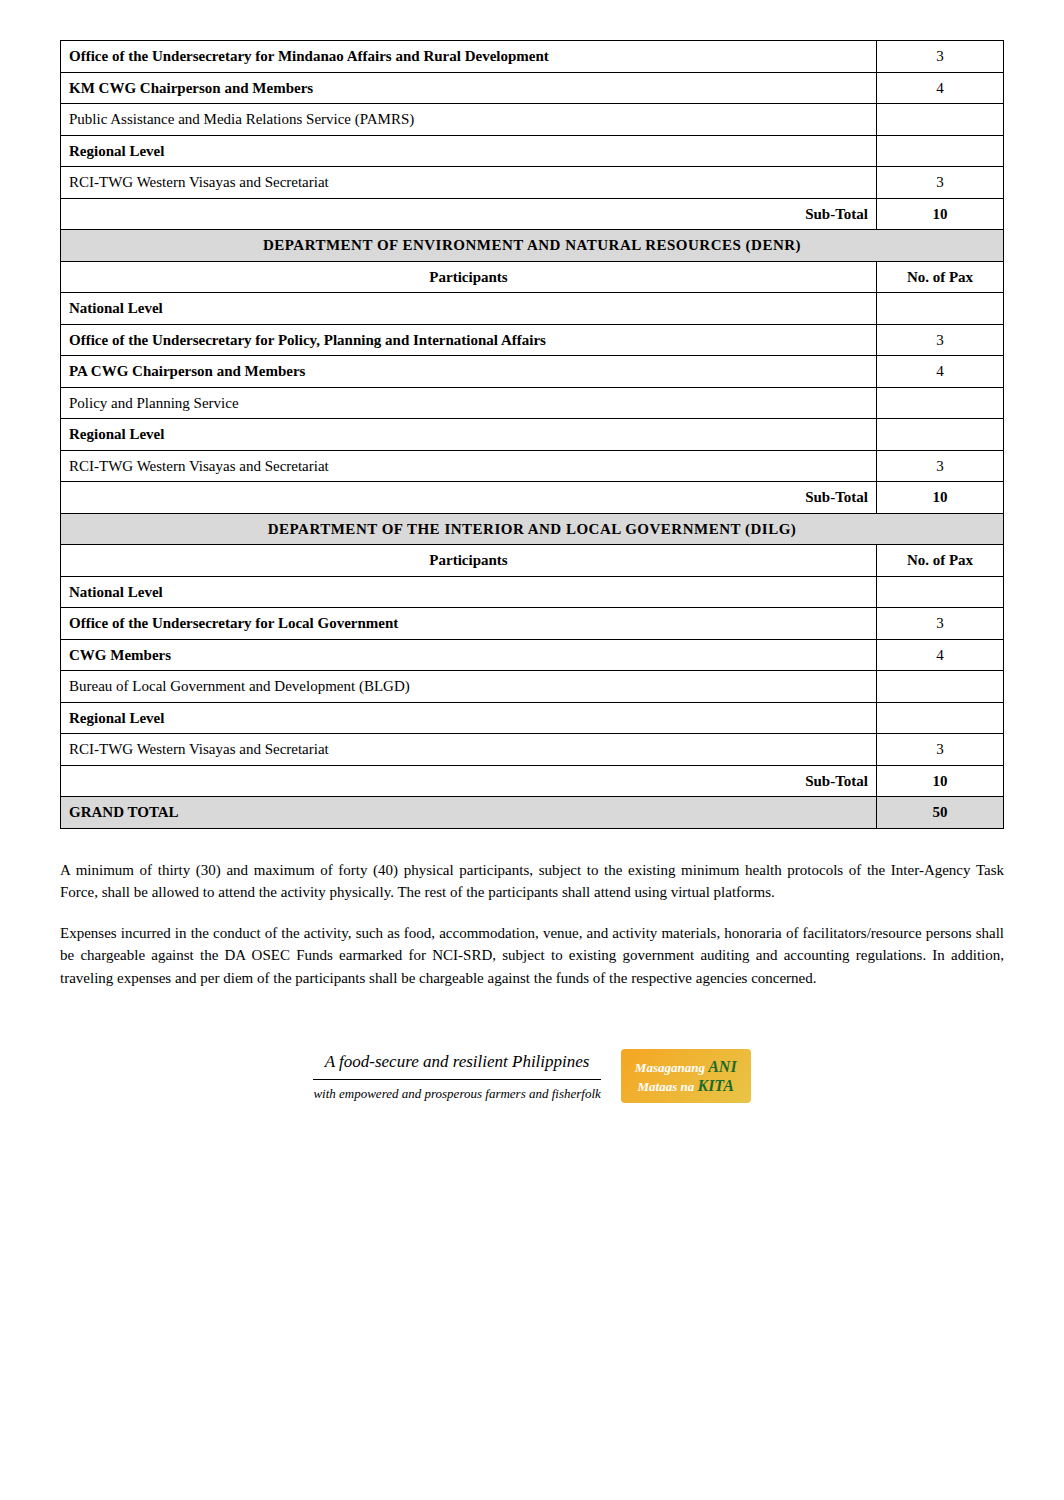| Office of the Undersecretary for Mindanao Affairs and Rural Development | 3 |
| KM CWG Chairperson and Members | 4 |
| Public Assistance and Media Relations Service (PAMRS) | |
| Regional Level | |
| RCI-TWG Western Visayas and Secretariat | 3 |
| Sub-Total | 10 |
| DEPARTMENT OF ENVIRONMENT AND NATURAL RESOURCES (DENR) |
| Participants | No. of Pax |
| National Level | |
| Office of the Undersecretary for Policy, Planning and International Affairs | 3 |
| PA CWG Chairperson and Members | 4 |
| Policy and Planning Service | |
| Regional Level | |
| RCI-TWG Western Visayas and Secretariat | 3 |
| Sub-Total | 10 |
| DEPARTMENT OF THE INTERIOR AND LOCAL GOVERNMENT (DILG) |
| Participants | No. of Pax |
| National Level | |
| Office of the Undersecretary for Local Government | 3 |
| CWG Members | 4 |
| Bureau of Local Government and Development (BLGD) | |
| Regional Level | |
| RCI-TWG Western Visayas and Secretariat | 3 |
| Sub-Total | 10 |
| GRAND TOTAL | 50 |
A minimum of thirty (30) and maximum of forty (40) physical participants, subject to the existing minimum health protocols of the Inter-Agency Task Force, shall be allowed to attend the activity physically. The rest of the participants shall attend using virtual platforms.
Expenses incurred in the conduct of the activity, such as food, accommodation, venue, and activity materials, honoraria of facilitators/resource persons shall be chargeable against the DA OSEC Funds earmarked for NCI-SRD, subject to existing government auditing and accounting regulations. In addition, traveling expenses and per diem of the participants shall be chargeable against the funds of the respective agencies concerned.
A food-secure and resilient Philippines
with empowered and prosperous farmers and fisherfolk
Masaganang ANI
Mataas na KITA